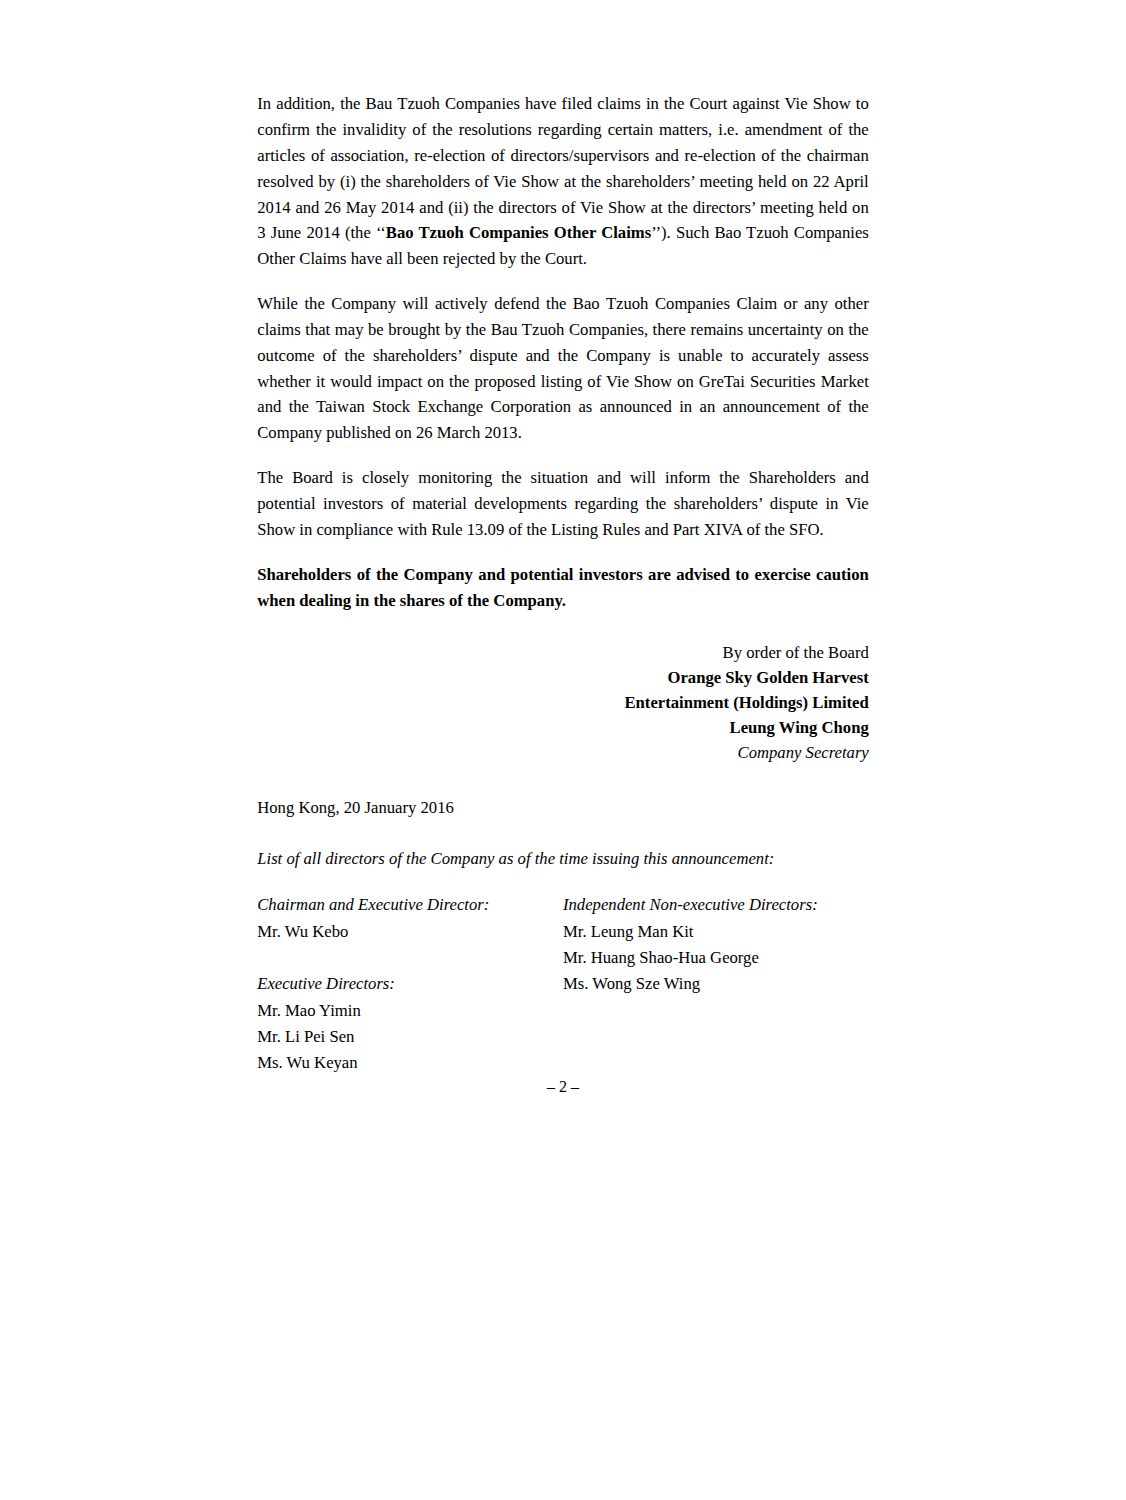In addition, the Bau Tzuoh Companies have filed claims in the Court against Vie Show to confirm the invalidity of the resolutions regarding certain matters, i.e. amendment of the articles of association, re-election of directors/supervisors and re-election of the chairman resolved by (i) the shareholders of Vie Show at the shareholders’ meeting held on 22 April 2014 and 26 May 2014 and (ii) the directors of Vie Show at the directors’ meeting held on 3 June 2014 (the ‘‘Bao Tzuoh Companies Other Claims’’). Such Bao Tzuoh Companies Other Claims have all been rejected by the Court.
While the Company will actively defend the Bao Tzuoh Companies Claim or any other claims that may be brought by the Bau Tzuoh Companies, there remains uncertainty on the outcome of the shareholders’ dispute and the Company is unable to accurately assess whether it would impact on the proposed listing of Vie Show on GreTai Securities Market and the Taiwan Stock Exchange Corporation as announced in an announcement of the Company published on 26 March 2013.
The Board is closely monitoring the situation and will inform the Shareholders and potential investors of material developments regarding the shareholders’ dispute in Vie Show in compliance with Rule 13.09 of the Listing Rules and Part XIVA of the SFO.
Shareholders of the Company and potential investors are advised to exercise caution when dealing in the shares of the Company.
By order of the Board
Orange Sky Golden Harvest
Entertainment (Holdings) Limited
Leung Wing Chong
Company Secretary
Hong Kong, 20 January 2016
List of all directors of the Company as of the time issuing this announcement:
| Chairman and Executive Director: | Independent Non-executive Directors: |
| Mr. Wu Kebo | Mr. Leung Man Kit |
| | Mr. Huang Shao-Hua George |
| Executive Directors: | Ms. Wong Sze Wing |
| Mr. Mao Yimin | |
| Mr. Li Pei Sen | |
| Ms. Wu Keyan | |
– 2 –